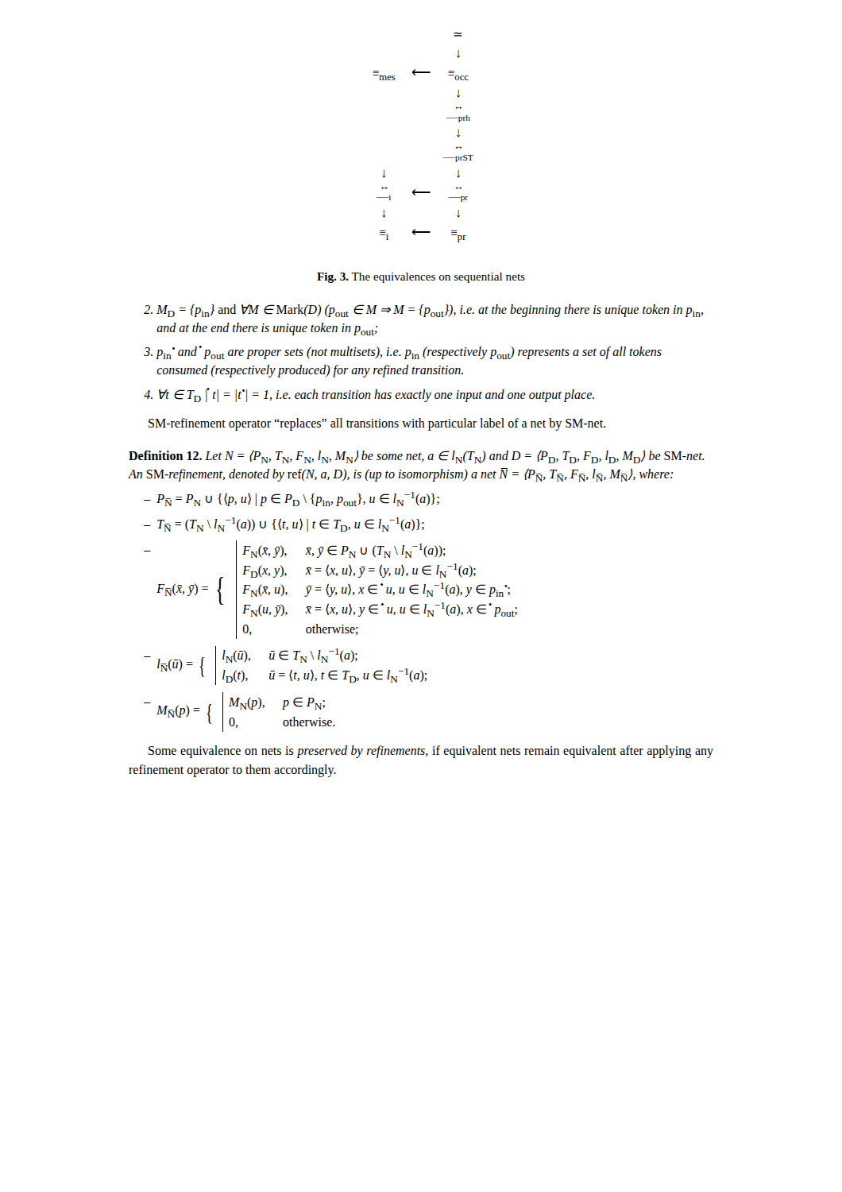| | | ≃ |
| | | ↓ |
| ≡ mes | ⟵ | ≡ occ |
| | | ↓ |
| | | ↔ — prh |
| | | ↓ |
| | | ↔ — prST |
| ↓ | | ↓ |
| ↔ — i | ⟵ | ↔ — pr |
| ↓ | | ↓ |
| ≡ i | ⟵ | ≡ pr |
Fig. 3. The equivalences on sequential nets
MD = {pin} and ∀M ∈ Mark(D) (pout ∈ M ⇒ M = {pout}), i.e. at the beginning there is unique token in pin, and at the end there is unique token in pout;
pin and pout are proper sets (not multisets), i.e. pin (respectively pout) represents a set of all tokens consumed (respectively produced) for any refined transition.
∀t ∈ TD |t| = |t| = 1, i.e. each transition has exactly one input and one output place.
SM-refinement operator “replaces” all transitions with particular label of a net by SM-net.
Definition 12. Let N = ⟨PN, TN, FN, lN, MN⟩ be some net, a ∈ lN(TN) and D = ⟨PD, TD, FD, lD, MD⟩ be SM-net. An SM-refinement, denoted by ref(N, a, D), is (up to isomorphism) a net N̅ = ⟨PN̅, TN̅, FN̅, lN̅, MN̅⟩, where:
PN̅ = PN ∪ {⟨p, u⟩ | p ∈ PD \ {pin, pout}, u ∈ lN−1(a)};
TN̅ = (TN \ lN−1(a)) ∪ {⟨t, u⟩ | t ∈ TD, u ∈ lN−1(a)};
FN̅(x̄, ȳ) = {
FN(x̄, ȳ), x̄, ȳ ∈ PN ∪ (TN \ lN−1(a));
FD(x, y), x̄ = ⟨x, u⟩, ȳ = ⟨y, u⟩, u ∈ lN−1(a);
FN(x̄, u), ȳ = ⟨y, u⟩, x ∈ u, u ∈ lN−1(a), y ∈ pin;
FN(u, ȳ), x̄ = ⟨x, u⟩, y ∈ u, u ∈ lN−1(a), x ∈ pout;
0, otherwise;
lN̅(ū) = {
lN(ū), ū ∈ TN \ lN−1(a);
lD(t), ū = ⟨t, u⟩, t ∈ TD, u ∈ lN−1(a);
MN̅(p) = {
MN(p), p ∈ PN;
0, otherwise.
Some equivalence on nets is preserved by refinements, if equivalent nets remain equivalent after applying any refinement operator to them accordingly.